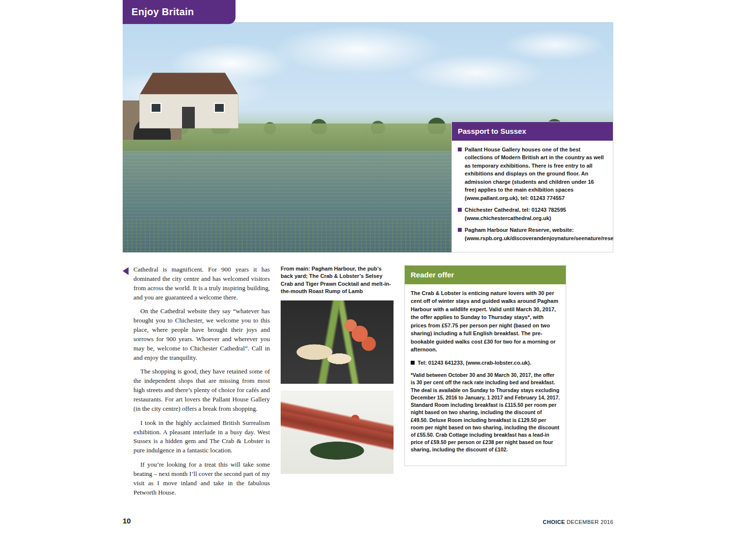Enjoy Britain
Passport to Sussex
Pallant House Gallery houses one of the best collections of Modern British art in the country as well as temporary exhibitions. There is free entry to all exhibitions and displays on the ground floor. An admission charge (students and children under 16 free) applies to the main exhibition spaces (www.pallant.org.uk), tel: 01243 774557
Chichester Cathedral, tel: 01243 782595 (www.chichestercathedral.org.uk)
Pagham Harbour Nature Reserve, website: (www.rspb.org.uk/discoverandenjoynature/seenature/reserves/guide/p/paghamharbour/index.aspx).
Cathedral is magnificent. For 900 years it has dominated the city centre and has welcomed visitors from across the world. It is a truly inspiring building, and you are guaranteed a welcome there.
On the Cathedral website they say “whatever has brought you to Chichester, we welcome you to this place, where people have brought their joys and sorrows for 900 years. Whoever and wherever you may be, welcome to Chichester Cathedral”. Call in and enjoy the tranquility.
The shopping is good, they have retained some of the independent shops that are missing from most high streets and there’s plenty of choice for cafés and restaurants. For art lovers the Pallant House Gallery (in the city centre) offers a break from shopping.
I took in the highly acclaimed British Surrealism exhibition. A pleasant interlude in a busy day. West Sussex is a hidden gem and The Crab & Lobster is pure indulgence in a fantastic location.
If you’re looking for a treat this will take some beating – next month I’ll cover the second part of my visit as I move inland and take in the fabulous Petworth House.
From main: Pagham Harbour, the pub’s back yard; The Crab & Lobster’s Selsey Crab and Tiger Prawn Cocktail and melt-in-the-mouth Roast Rump of Lamb
Reader offer
The Crab & Lobster is enticing nature lovers with 30 per cent off of winter stays and guided walks around Pagham Harbour with a wildlife expert. Valid until March 30, 2017, the offer applies to Sunday to Thursday stays*, with prices from £57.75 per person per night (based on two sharing) including a full English breakfast. The pre-bookable guided walks cost £30 for two for a morning or afternoon.
Tel: 01243 641233, (www.crab-lobster.co.uk).
*Valid between October 30 and 30 March 30, 2017, the offer is 30 per cent off the rack rate including bed and breakfast. The deal is available on Sunday to Thursday stays excluding December 15, 2016 to January, 1 2017 and February 14, 2017. Standard Room including breakfast is £115.50 per room per night based on two sharing, including the discount of £49.50. Deluxe Room including breakfast is £129.50 per room per night based on two sharing, including the discount of £55.50. Crab Cottage including breakfast has a lead-in price of £59.50 per person or £238 per night based on four sharing, including the discount of £102.
10
CHOICE DECEMBER 2016